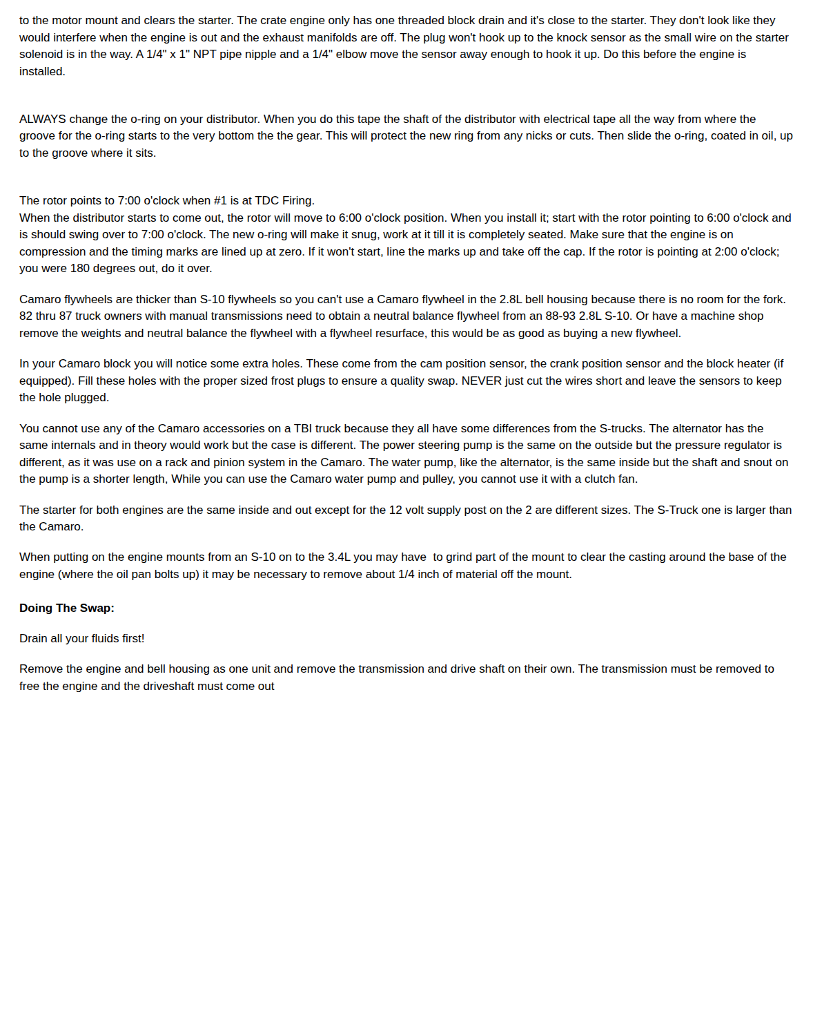to the motor mount and clears the starter. The crate engine only has one threaded block drain and it's close to the starter. They don't look like they would interfere when the engine is out and the exhaust manifolds are off. The plug won't hook up to the knock sensor as the small wire on the starter solenoid is in the way. A 1/4" x 1" NPT pipe nipple and a 1/4" elbow move the sensor away enough to hook it up. Do this before the engine is installed.
ALWAYS change the o-ring on your distributor. When you do this tape the shaft of the distributor with electrical tape all the way from where the groove for the o-ring starts to the very bottom the the gear. This will protect the new ring from any nicks or cuts. Then slide the o-ring, coated in oil, up to the groove where it sits.
The rotor points to 7:00 o'clock when #1 is at TDC Firing.
When the distributor starts to come out, the rotor will move to 6:00 o'clock position. When you install it; start with the rotor pointing to 6:00 o'clock and is should swing over to 7:00 o'clock. The new o-ring will make it snug, work at it till it is completely seated. Make sure that the engine is on compression and the timing marks are lined up at zero. If it won't start, line the marks up and take off the cap. If the rotor is pointing at 2:00 o'clock; you were 180 degrees out, do it over.
Camaro flywheels are thicker than S-10 flywheels so you can't use a Camaro flywheel in the 2.8L bell housing because there is no room for the fork. 82 thru 87 truck owners with manual transmissions need to obtain a neutral balance flywheel from an 88-93 2.8L S-10. Or have a machine shop remove the weights and neutral balance the flywheel with a flywheel resurface, this would be as good as buying a new flywheel.
In your Camaro block you will notice some extra holes. These come from the cam position sensor, the crank position sensor and the block heater (if equipped). Fill these holes with the proper sized frost plugs to ensure a quality swap. NEVER just cut the wires short and leave the sensors to keep the hole plugged.
You cannot use any of the Camaro accessories on a TBI truck because they all have some differences from the S-trucks. The alternator has the same internals and in theory would work but the case is different. The power steering pump is the same on the outside but the pressure regulator is different, as it was use on a rack and pinion system in the Camaro. The water pump, like the alternator, is the same inside but the shaft and snout on the pump is a shorter length, While you can use the Camaro water pump and pulley, you cannot use it with a clutch fan.
The starter for both engines are the same inside and out except for the 12 volt supply post on the 2 are different sizes. The S-Truck one is larger than the Camaro.
When putting on the engine mounts from an S-10 on to the 3.4L you may have to grind part of the mount to clear the casting around the base of the engine (where the oil pan bolts up) it may be necessary to remove about 1/4 inch of material off the mount.
Doing The Swap:
Drain all your fluids first!
Remove the engine and bell housing as one unit and remove the transmission and drive shaft on their own. The transmission must be removed to free the engine and the driveshaft must come out